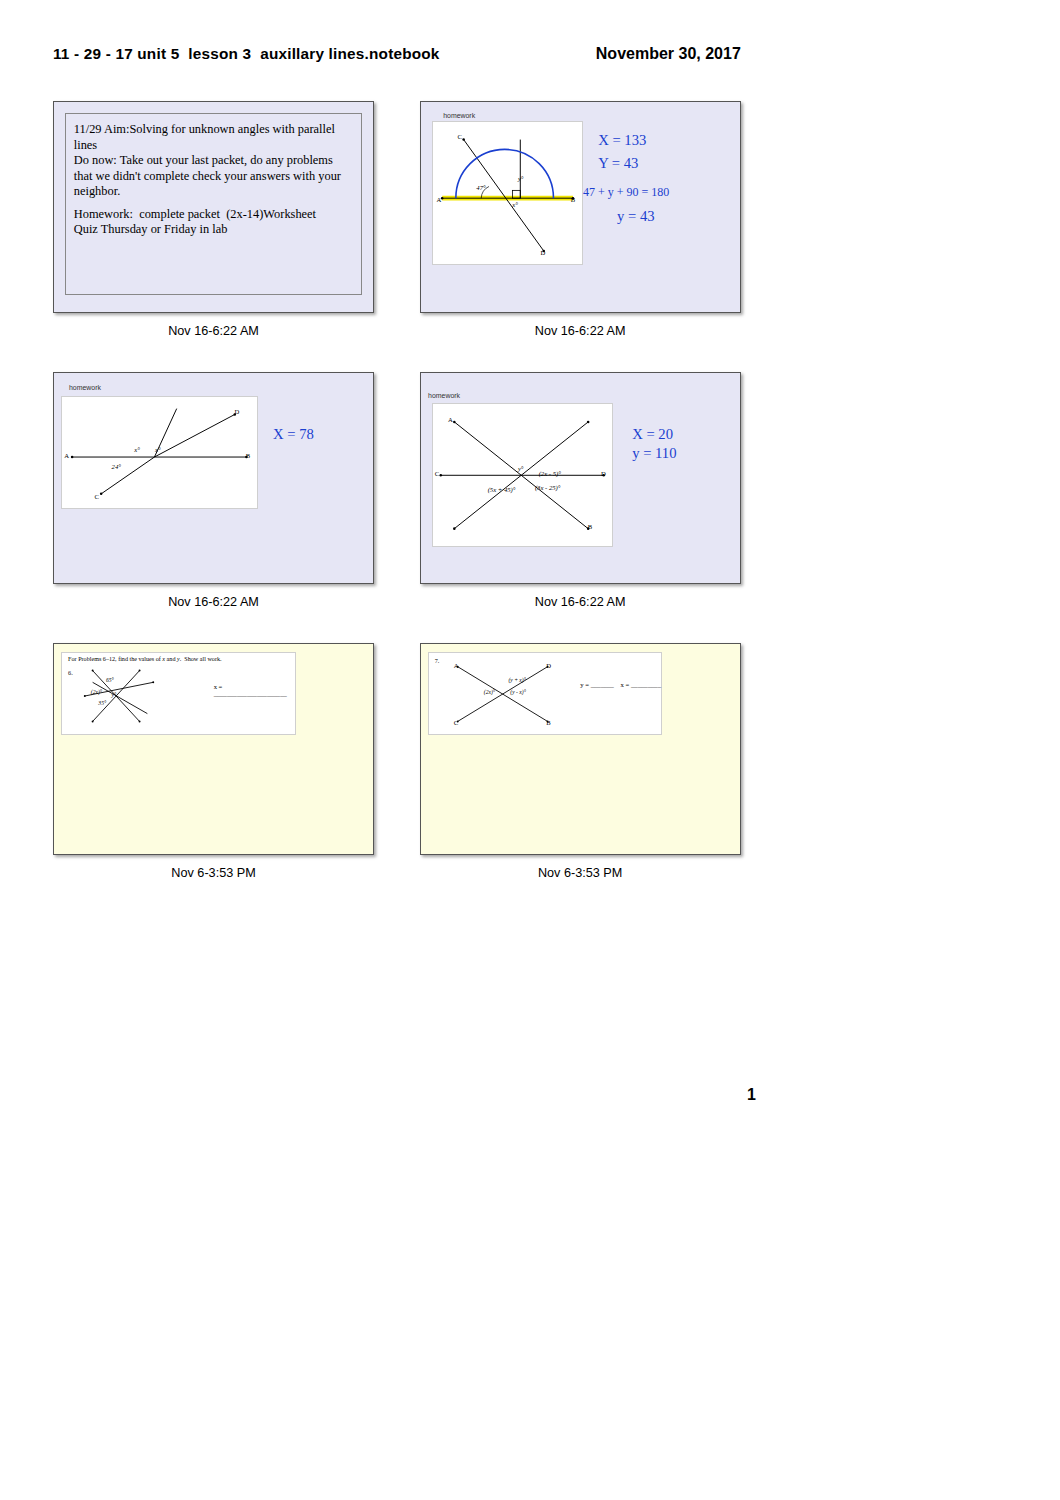11 - 29 - 17 unit 5 lesson 3 auxillary lines.notebook
November 30, 2017
11/29 Aim:Solving for unknown angles with parallel lines
Do now: Take out your last packet, do any problems that we didn't complete check your answers with your neighbor.
Homework: complete packet (2x-14)Worksheet
Quiz Thursday or Friday in lab
Nov 16-6:22 AM
homework
A
B
C
D
47°
y°
x°
X = 133
Y = 43
47 + y + 90 = 180
y = 43
Nov 16-6:22 AM
homework
A
B
D
C
x°
x°
24°
X = 78
Nov 16-6:22 AM
homework
A
B
C
D
y°
(2x - 5)°
(3x - 25)°
(5x + 45)°
X = 20
y = 110
Nov 16-6:22 AM
For Problems 6–12, find the values of x and y. Show all work.
6.
65°
(2x)°
y°
35°
x = ______________________
Nov 6-3:53 PM
7.
A
D
C
B
(y + x)°
(2x)°
(y - x)°
y = _______ x = _________
Nov 6-3:53 PM
1